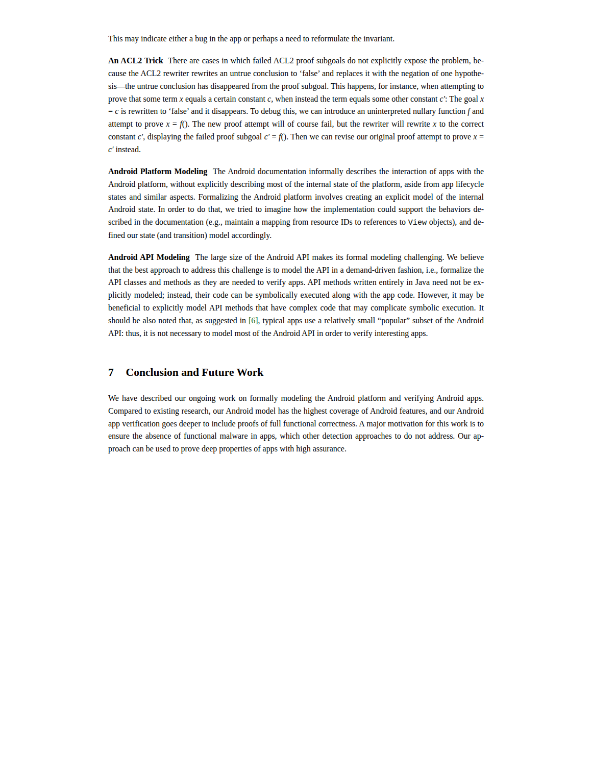This may indicate either a bug in the app or perhaps a need to reformulate the invariant.
An ACL2 Trick There are cases in which failed ACL2 proof subgoals do not explicitly expose the problem, because the ACL2 rewriter rewrites an untrue conclusion to ‘false’ and replaces it with the negation of one hypothesis—the untrue conclusion has disappeared from the proof subgoal. This happens, for instance, when attempting to prove that some term x equals a certain constant c, when instead the term equals some other constant c′: The goal x = c is rewritten to ‘false’ and it disappears. To debug this, we can introduce an uninterpreted nullary function f and attempt to prove x = f(). The new proof attempt will of course fail, but the rewriter will rewrite x to the correct constant c′, displaying the failed proof subgoal c′ = f(). Then we can revise our original proof attempt to prove x = c′ instead.
Android Platform Modeling The Android documentation informally describes the interaction of apps with the Android platform, without explicitly describing most of the internal state of the platform, aside from app lifecycle states and similar aspects. Formalizing the Android platform involves creating an explicit model of the internal Android state. In order to do that, we tried to imagine how the implementation could support the behaviors described in the documentation (e.g., maintain a mapping from resource IDs to references to View objects), and defined our state (and transition) model accordingly.
Android API Modeling The large size of the Android API makes its formal modeling challenging. We believe that the best approach to address this challenge is to model the API in a demand-driven fashion, i.e., formalize the API classes and methods as they are needed to verify apps. API methods written entirely in Java need not be explicitly modeled; instead, their code can be symbolically executed along with the app code. However, it may be beneficial to explicitly model API methods that have complex code that may complicate symbolic execution. It should be also noted that, as suggested in [6], typical apps use a relatively small “popular” subset of the Android API: thus, it is not necessary to model most of the Android API in order to verify interesting apps.
7 Conclusion and Future Work
We have described our ongoing work on formally modeling the Android platform and verifying Android apps. Compared to existing research, our Android model has the highest coverage of Android features, and our Android app verification goes deeper to include proofs of full functional correctness. A major motivation for this work is to ensure the absence of functional malware in apps, which other detection approaches to do not address. Our approach can be used to prove deep properties of apps with high assurance.